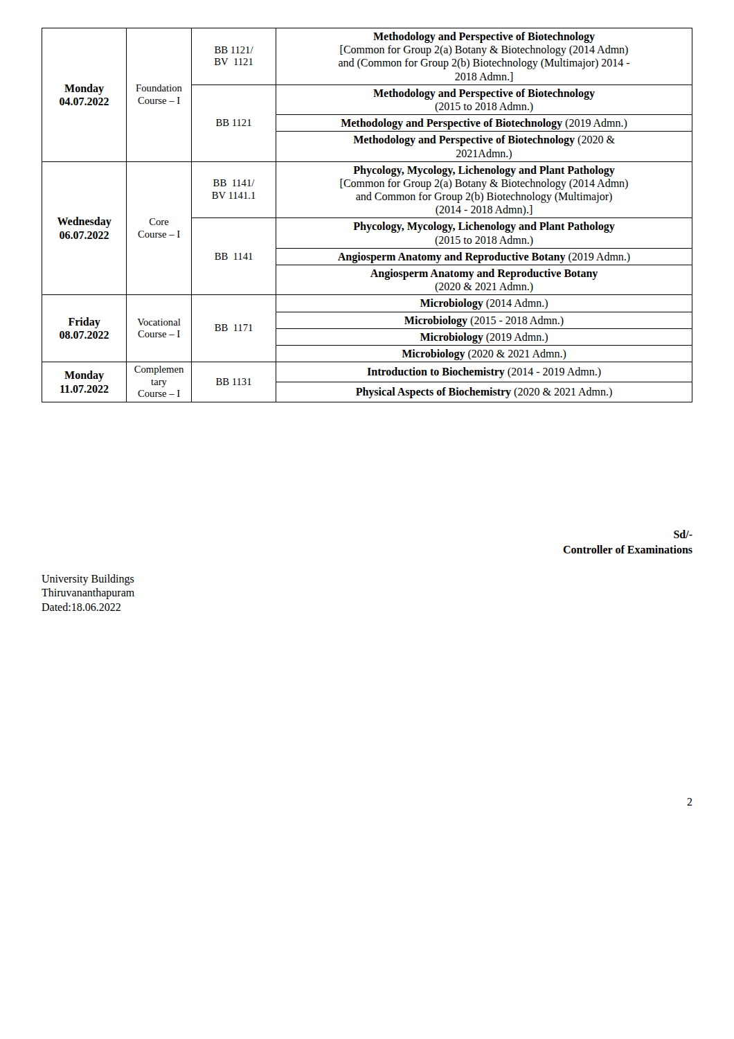| Monday 04.07.2022 | Foundation Course – I | BB 1121/ BV 1121 | Methodology and Perspective of Biotechnology [Common for Group 2(a) Botany & Biotechnology (2014 Admn) and (Common for Group 2(b) Biotechnology (Multimajor) 2014 - 2018 Admn.] |
| BB 1121 | Methodology and Perspective of Biotechnology (2015 to 2018 Admn.) |
| Methodology and Perspective of Biotechnology (2019 Admn.) |
| Methodology and Perspective of Biotechnology (2020 & 2021Admn.) |
| Wednesday 06.07.2022 | Core Course – I | BB 1141/ BV 1141.1 | Phycology, Mycology, Lichenology and Plant Pathology [Common for Group 2(a) Botany & Biotechnology (2014 Admn) and Common for Group 2(b) Biotechnology (Multimajor) (2014 - 2018 Admn).] |
| BB 1141 | Phycology, Mycology, Lichenology and Plant Pathology (2015 to 2018 Admn.) |
| Angiosperm Anatomy and Reproductive Botany (2019 Admn.) |
| Angiosperm Anatomy and Reproductive Botany (2020 & 2021 Admn.) |
| Friday 08.07.2022 | Vocational Course – I | BB 1171 | Microbiology (2014 Admn.) |
| Microbiology (2015 - 2018 Admn.) |
| Microbiology (2019 Admn.) |
| Microbiology (2020 & 2021 Admn.) |
| Monday 11.07.2022 | Complemen tary Course – I | BB 1131 | Introduction to Biochemistry (2014 - 2019 Admn.) |
| Physical Aspects of Biochemistry (2020 & 2021 Admn.) |
Sd/-
Controller of Examinations
University Buildings
Thiruvananthapuram
Dated:18.06.2022
2